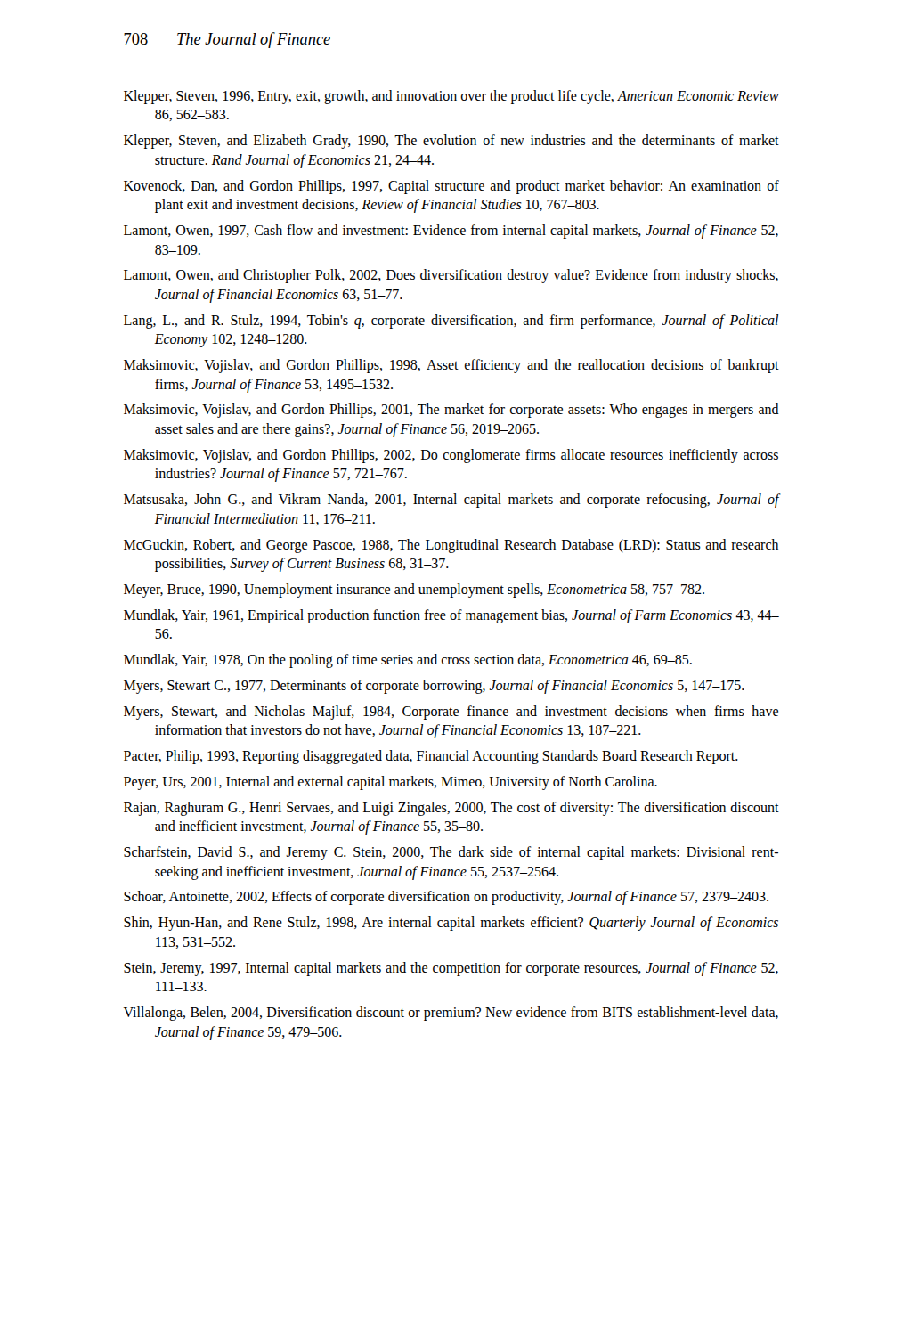708 The Journal of Finance
Klepper, Steven, 1996, Entry, exit, growth, and innovation over the product life cycle, American Economic Review 86, 562–583.
Klepper, Steven, and Elizabeth Grady, 1990, The evolution of new industries and the determinants of market structure. Rand Journal of Economics 21, 24–44.
Kovenock, Dan, and Gordon Phillips, 1997, Capital structure and product market behavior: An examination of plant exit and investment decisions, Review of Financial Studies 10, 767–803.
Lamont, Owen, 1997, Cash flow and investment: Evidence from internal capital markets, Journal of Finance 52, 83–109.
Lamont, Owen, and Christopher Polk, 2002, Does diversification destroy value? Evidence from industry shocks, Journal of Financial Economics 63, 51–77.
Lang, L., and R. Stulz, 1994, Tobin's q, corporate diversification, and firm performance, Journal of Political Economy 102, 1248–1280.
Maksimovic, Vojislav, and Gordon Phillips, 1998, Asset efficiency and the reallocation decisions of bankrupt firms, Journal of Finance 53, 1495–1532.
Maksimovic, Vojislav, and Gordon Phillips, 2001, The market for corporate assets: Who engages in mergers and asset sales and are there gains?, Journal of Finance 56, 2019–2065.
Maksimovic, Vojislav, and Gordon Phillips, 2002, Do conglomerate firms allocate resources inefficiently across industries? Journal of Finance 57, 721–767.
Matsusaka, John G., and Vikram Nanda, 2001, Internal capital markets and corporate refocusing, Journal of Financial Intermediation 11, 176–211.
McGuckin, Robert, and George Pascoe, 1988, The Longitudinal Research Database (LRD): Status and research possibilities, Survey of Current Business 68, 31–37.
Meyer, Bruce, 1990, Unemployment insurance and unemployment spells, Econometrica 58, 757–782.
Mundlak, Yair, 1961, Empirical production function free of management bias, Journal of Farm Economics 43, 44–56.
Mundlak, Yair, 1978, On the pooling of time series and cross section data, Econometrica 46, 69–85.
Myers, Stewart C., 1977, Determinants of corporate borrowing, Journal of Financial Economics 5, 147–175.
Myers, Stewart, and Nicholas Majluf, 1984, Corporate finance and investment decisions when firms have information that investors do not have, Journal of Financial Economics 13, 187–221.
Pacter, Philip, 1993, Reporting disaggregated data, Financial Accounting Standards Board Research Report.
Peyer, Urs, 2001, Internal and external capital markets, Mimeo, University of North Carolina.
Rajan, Raghuram G., Henri Servaes, and Luigi Zingales, 2000, The cost of diversity: The diversification discount and inefficient investment, Journal of Finance 55, 35–80.
Scharfstein, David S., and Jeremy C. Stein, 2000, The dark side of internal capital markets: Divisional rent-seeking and inefficient investment, Journal of Finance 55, 2537–2564.
Schoar, Antoinette, 2002, Effects of corporate diversification on productivity, Journal of Finance 57, 2379–2403.
Shin, Hyun-Han, and Rene Stulz, 1998, Are internal capital markets efficient? Quarterly Journal of Economics 113, 531–552.
Stein, Jeremy, 1997, Internal capital markets and the competition for corporate resources, Journal of Finance 52, 111–133.
Villalonga, Belen, 2004, Diversification discount or premium? New evidence from BITS establishment-level data, Journal of Finance 59, 479–506.